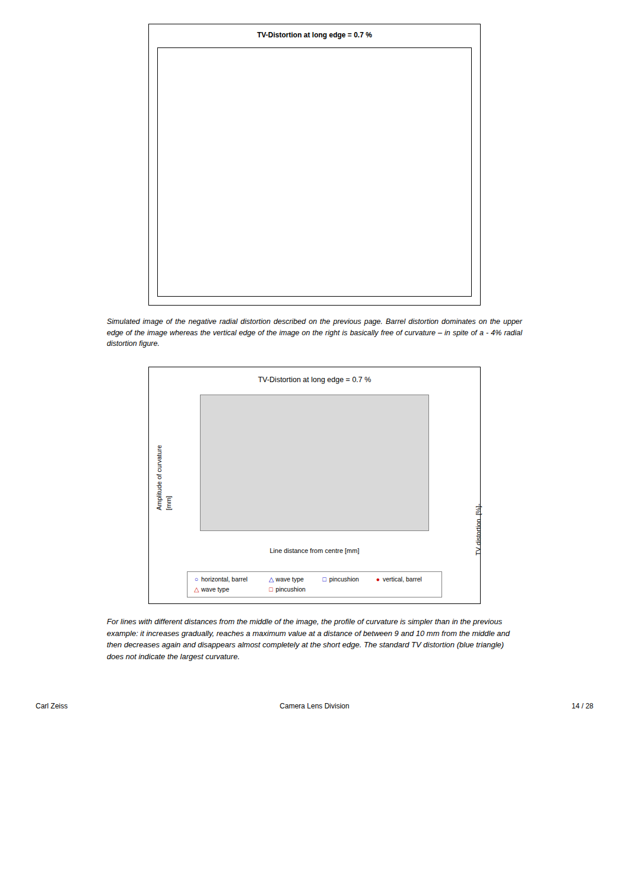TV-Distortion at long edge = 0.7 %
Simulated image of the negative radial distortion described on the previous page. Barrel distortion dominates on the upper edge of the image whereas the vertical edge of the image on the right is basically free of curvature – in spite of a - 4% radial distortion figure.
TV-Distortion at long edge = 0.7 %
Amplitude of curvature
[mm]
TV distortion [%]-
Line distance from centre [mm]
| ○ horizontal, barrel | △ wave type | □ pincushion | ● vertical, barrel |
| △ wave type | □ pincushion | | |
For lines with different distances from the middle of the image, the profile of curvature is simpler than in the previous example: it increases gradually, reaches a maximum value at a distance of between 9 and 10 mm from the middle and then decreases again and disappears almost completely at the short edge. The standard TV distortion (blue triangle) does not indicate the largest curvature.
Carl Zeiss
Camera Lens Division
14 / 28